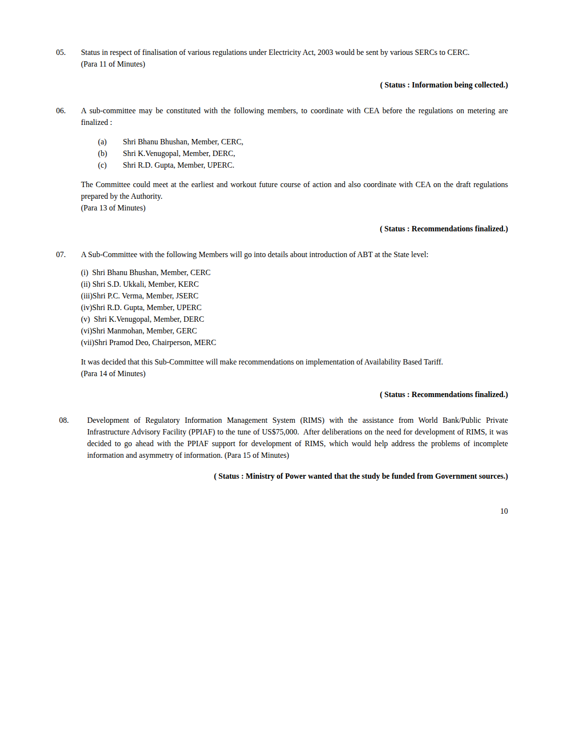05.
Status in respect of finalisation of various regulations under Electricity Act, 2003 would be sent by various SERCs to CERC.
(Para 11 of Minutes)
( Status : Information being collected.)
06.
A sub-committee may be constituted with the following members, to coordinate with CEA before the regulations on metering are finalized :
(a)
Shri Bhanu Bhushan, Member, CERC,
(b)
Shri K.Venugopal, Member, DERC,
(c)
Shri R.D. Gupta, Member, UPERC.
The Committee could meet at the earliest and workout future course of action and also coordinate with CEA on the draft regulations prepared by the Authority.
(Para 13 of Minutes)
( Status : Recommendations finalized.)
07.
A Sub-Committee with the following Members will go into details about introduction of ABT at the State level:
(i) Shri Bhanu Bhushan, Member, CERC
(ii) Shri S.D. Ukkali, Member, KERC
(iii)Shri P.C. Verma, Member, JSERC
(iv)Shri R.D. Gupta, Member, UPERC
(v) Shri K.Venugopal, Member, DERC
(vi)Shri Manmohan, Member, GERC
(vii)Shri Pramod Deo, Chairperson, MERC
It was decided that this Sub-Committee will make recommendations on implementation of Availability Based Tariff.
(Para 14 of Minutes)
( Status : Recommendations finalized.)
08.
Development of Regulatory Information Management System (RIMS) with the assistance from World Bank/Public Private Infrastructure Advisory Facility (PPIAF) to the tune of US$75,000. After deliberations on the need for development of RIMS, it was decided to go ahead with the PPIAF support for development of RIMS, which would help address the problems of incomplete information and asymmetry of information. (Para 15 of Minutes)
( Status : Ministry of Power wanted that the study be funded from Government sources.)
10